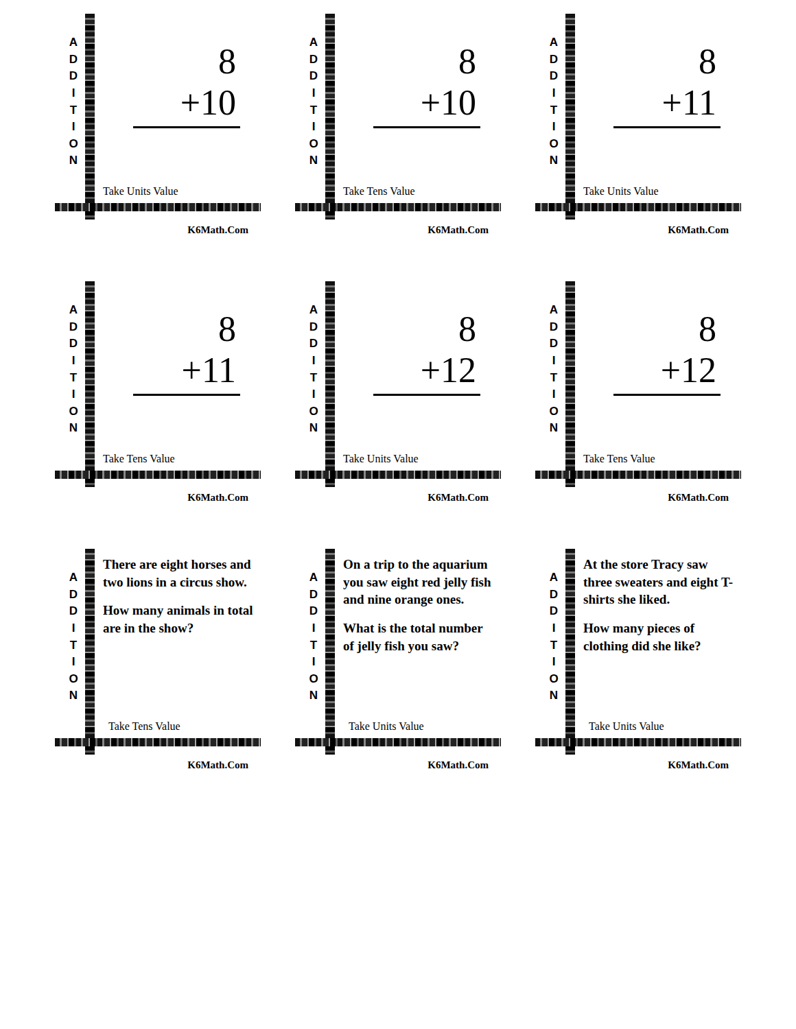ADDITION
8
+10
Take Units Value
K6Math.Com
ADDITION
8
+10
Take Tens Value
K6Math.Com
ADDITION
8
+11
Take Units Value
K6Math.Com
ADDITION
8
+11
Take Tens Value
K6Math.Com
ADDITION
8
+12
Take Units Value
K6Math.Com
ADDITION
8
+12
Take Tens Value
K6Math.Com
ADDITION
There are eight horses and two lions in a circus show.
How many animals in total are in the show?
Take Tens Value
K6Math.Com
ADDITION
On a trip to the aquarium you saw eight red jelly fish and nine orange ones.
What is the total number of jelly fish you saw?
Take Units Value
K6Math.Com
ADDITION
At the store Tracy saw three sweaters and eight T-shirts she liked.
How many pieces of clothing did she like?
Take Units Value
K6Math.Com